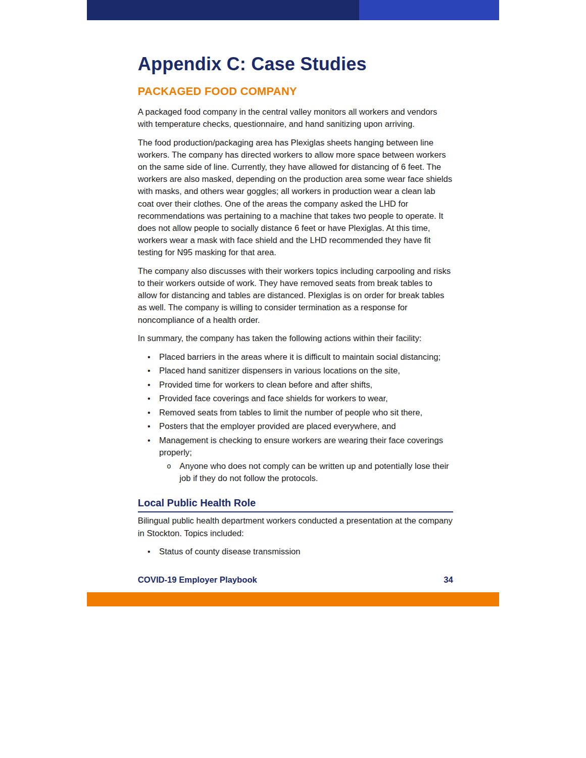Appendix C: Case Studies
PACKAGED FOOD COMPANY
A packaged food company in the central valley monitors all workers and vendors with temperature checks, questionnaire, and hand sanitizing upon arriving.
The food production/packaging area has Plexiglas sheets hanging between line workers. The company has directed workers to allow more space between workers on the same side of line. Currently, they have allowed for distancing of 6 feet. The workers are also masked, depending on the production area some wear face shields with masks, and others wear goggles; all workers in production wear a clean lab coat over their clothes. One of the areas the company asked the LHD for recommendations was pertaining to a machine that takes two people to operate. It does not allow people to socially distance 6 feet or have Plexiglas. At this time, workers wear a mask with face shield and the LHD recommended they have fit testing for N95 masking for that area.
The company also discusses with their workers topics including carpooling and risks to their workers outside of work. They have removed seats from break tables to allow for distancing and tables are distanced. Plexiglas is on order for break tables as well. The company is willing to consider termination as a response for noncompliance of a health order.
In summary, the company has taken the following actions within their facility:
Placed barriers in the areas where it is difficult to maintain social distancing;
Placed hand sanitizer dispensers in various locations on the site,
Provided time for workers to clean before and after shifts,
Provided face coverings and face shields for workers to wear,
Removed seats from tables to limit the number of people who sit there,
Posters that the employer provided are placed everywhere, and
Management is checking to ensure workers are wearing their face coverings properly;
Anyone who does not comply can be written up and potentially lose their job if they do not follow the protocols.
Local Public Health Role
Bilingual public health department workers conducted a presentation at the company in Stockton. Topics included:
Status of county disease transmission
COVID-19 Employer Playbook 34